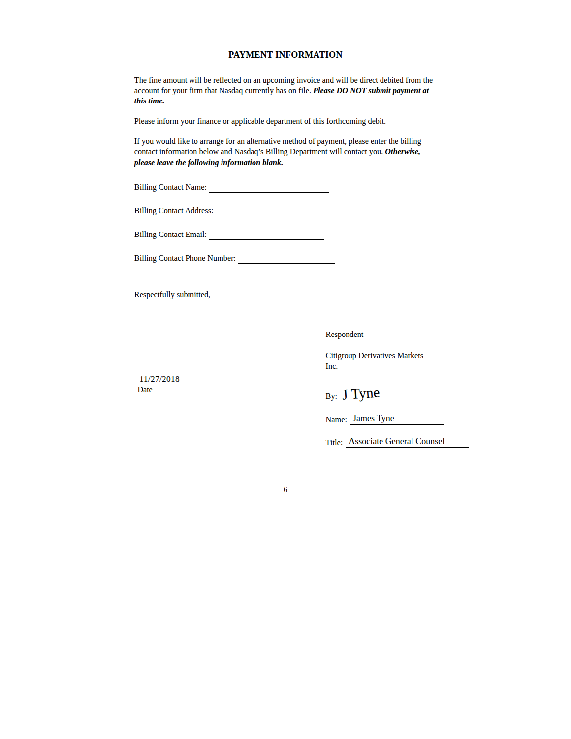PAYMENT INFORMATION
The fine amount will be reflected on an upcoming invoice and will be direct debited from the account for your firm that Nasdaq currently has on file. Please DO NOT submit payment at this time.
Please inform your finance or applicable department of this forthcoming debit.
If you would like to arrange for an alternative method of payment, please enter the billing contact information below and Nasdaq’s Billing Department will contact you. Otherwise, please leave the following information blank.
Billing Contact Name:
Billing Contact Address:
Billing Contact Email:
Billing Contact Phone Number:
Respectfully submitted,
11/27/2018
Date
Respondent
Citigroup Derivatives Markets Inc.
By: J Tyne
Name: James Tyne
Title: Associate General Counsel
6